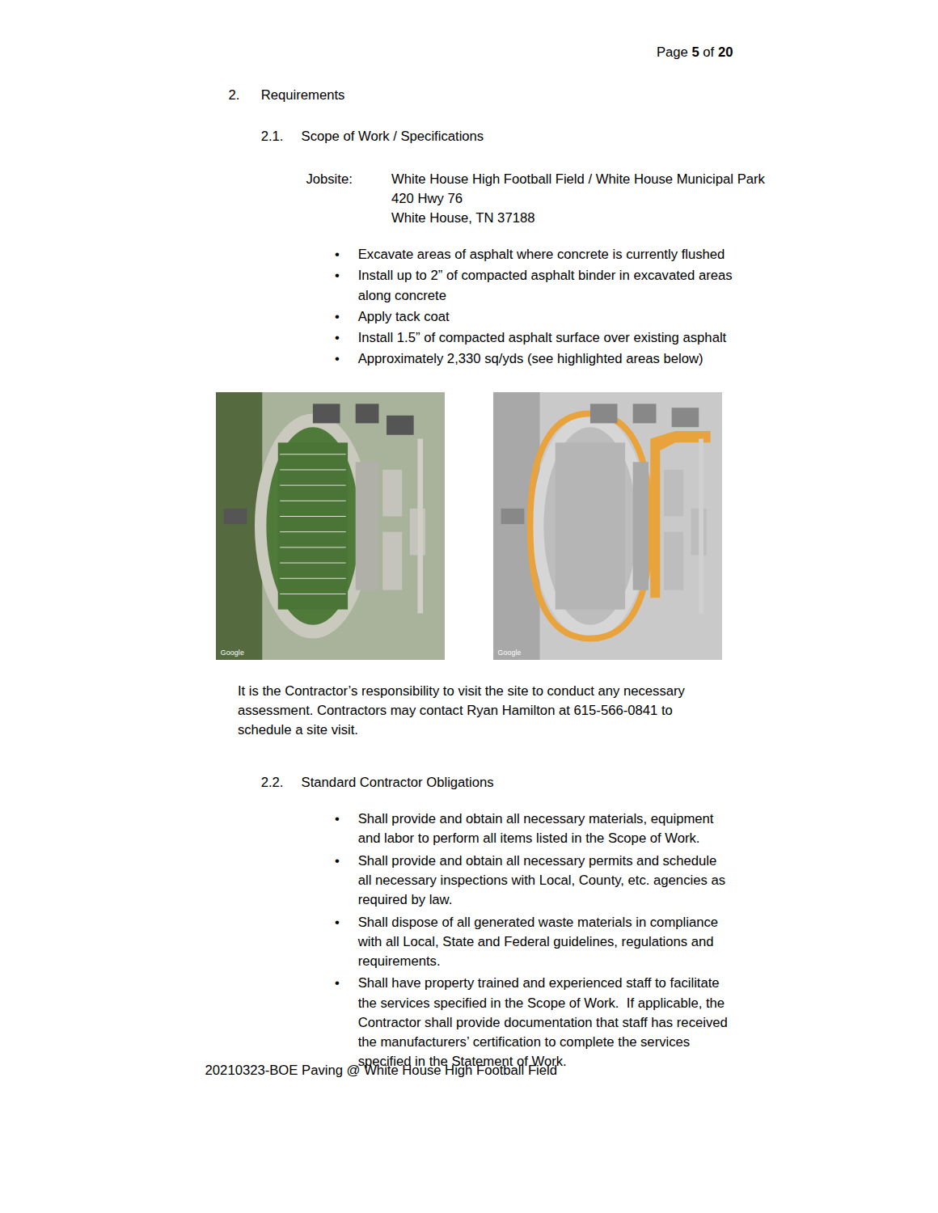Page 5 of 20
2.
Requirements
2.1.
Scope of Work / Specifications
Jobsite:
White House High Football Field / White House Municipal Park
420 Hwy 76
White House, TN 37188
Excavate areas of asphalt where concrete is currently flushed
Install up to 2” of compacted asphalt binder in excavated areas along concrete
Apply tack coat
Install 1.5” of compacted asphalt surface over existing asphalt
Approximately 2,330 sq/yds (see highlighted areas below)
Google
Google
It is the Contractor’s responsibility to visit the site to conduct any necessary assessment. Contractors may contact Ryan Hamilton at 615-566-0841 to schedule a site visit.
2.2.
Standard Contractor Obligations
Shall provide and obtain all necessary materials, equipment and labor to perform all items listed in the Scope of Work.
Shall provide and obtain all necessary permits and schedule all necessary inspections with Local, County, etc. agencies as required by law.
Shall dispose of all generated waste materials in compliance with all Local, State and Federal guidelines, regulations and requirements.
Shall have property trained and experienced staff to facilitate the services specified in the Scope of Work. If applicable, the Contractor shall provide documentation that staff has received the manufacturers’ certification to complete the services specified in the Statement of Work.
20210323-BOE Paving @ White House High Football Field